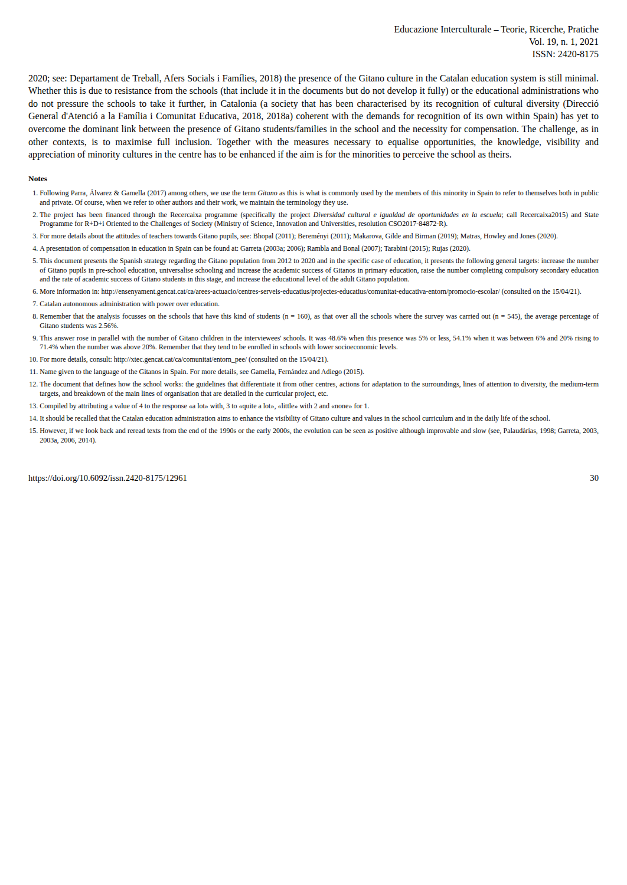Educazione Interculturale – Teorie, Ricerche, Pratiche
Vol. 19, n. 1, 2021
ISSN: 2420-8175
2020; see: Departament de Treball, Afers Socials i Famílies, 2018) the presence of the Gitano culture in the Catalan education system is still minimal. Whether this is due to resistance from the schools (that include it in the documents but do not develop it fully) or the educational administrations who do not pressure the schools to take it further, in Catalonia (a society that has been characterised by its recognition of cultural diversity (Direcció General d'Atenció a la Família i Comunitat Educativa, 2018, 2018a) coherent with the demands for recognition of its own within Spain) has yet to overcome the dominant link between the presence of Gitano students/families in the school and the necessity for compensation. The challenge, as in other contexts, is to maximise full inclusion. Together with the measures necessary to equalise opportunities, the knowledge, visibility and appreciation of minority cultures in the centre has to be enhanced if the aim is for the minorities to perceive the school as theirs.
Notes
Following Parra, Álvarez & Gamella (2017) among others, we use the term Gitano as this is what is commonly used by the members of this minority in Spain to refer to themselves both in public and private. Of course, when we refer to other authors and their work, we maintain the terminology they use.
The project has been financed through the Recercaixa programme (specifically the project Diversidad cultural e igualdad de oportunidades en la escuela; call Recercaixa2015) and State Programme for R+D+i Oriented to the Challenges of Society (Ministry of Science, Innovation and Universities, resolution CSO2017-84872-R).
For more details about the attitudes of teachers towards Gitano pupils, see: Bhopal (2011); Bereményi (2011); Makarova, Gilde and Birman (2019); Matras, Howley and Jones (2020).
A presentation of compensation in education in Spain can be found at: Garreta (2003a; 2006); Rambla and Bonal (2007); Tarabini (2015); Rujas (2020).
This document presents the Spanish strategy regarding the Gitano population from 2012 to 2020 and in the specific case of education, it presents the following general targets: increase the number of Gitano pupils in pre-school education, universalise schooling and increase the academic success of Gitanos in primary education, raise the number completing compulsory secondary education and the rate of academic success of Gitano students in this stage, and increase the educational level of the adult Gitano population.
More information in: http://ensenyament.gencat.cat/ca/arees-actuacio/centres-serveis-educatius/projectes-educatius/comunitat-educativa-entorn/promocio-escolar/ (consulted on the 15/04/21).
Catalan autonomous administration with power over education.
Remember that the analysis focusses on the schools that have this kind of students (n = 160), as that over all the schools where the survey was carried out (n = 545), the average percentage of Gitano students was 2.56%.
This answer rose in parallel with the number of Gitano children in the interviewees' schools. It was 48.6% when this presence was 5% or less, 54.1% when it was between 6% and 20% rising to 71.4% when the number was above 20%. Remember that they tend to be enrolled in schools with lower socioeconomic levels.
For more details, consult: http://xtec.gencat.cat/ca/comunitat/entorn_pee/ (consulted on the 15/04/21).
Name given to the language of the Gitanos in Spain. For more details, see Gamella, Fernández and Adiego (2015).
The document that defines how the school works: the guidelines that differentiate it from other centres, actions for adaptation to the surroundings, lines of attention to diversity, the medium-term targets, and breakdown of the main lines of organisation that are detailed in the curricular project, etc.
Compiled by attributing a value of 4 to the response «a lot» with, 3 to «quite a lot», «little» with 2 and «none» for 1.
It should be recalled that the Catalan education administration aims to enhance the visibility of Gitano culture and values in the school curriculum and in the daily life of the school.
However, if we look back and reread texts from the end of the 1990s or the early 2000s, the evolution can be seen as positive although improvable and slow (see, Palaudàrias, 1998; Garreta, 2003, 2003a, 2006, 2014).
https://doi.org/10.6092/issn.2420-8175/12961 30